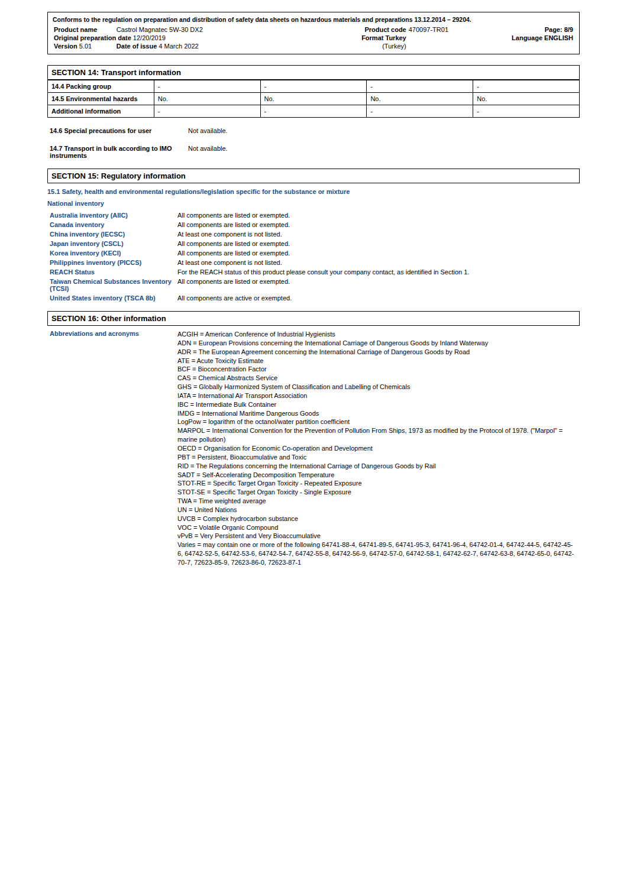Conforms to the regulation on preparation and distribution of safety data sheets on hazardous materials and preparations 13.12.2014 – 29204.
| Product name | Castrol Magnatec 5W-30 DX2 | Product code | 470097-TR01 | Page: 8/9 |
| Original preparation date 12/20/2019 | Format Turkey | | Language ENGLISH |
| Version 5.01 | Date of issue 4 March 2022 | (Turkey) | | |
SECTION 14: Transport information
| 14.4 Packing group | - | - | - | - |
| 14.5 Environmental hazards | No. | No. | No. | No. |
| Additional information | - | - | - | - |
| 14.6 Special precautions for user | Not available. |
| 14.7 Transport in bulk according to IMO instruments | Not available. |
SECTION 15: Regulatory information
15.1 Safety, health and environmental regulations/legislation specific for the substance or mixture
National inventory
| Australia inventory (AIIC) | All components are listed or exempted. |
| Canada inventory | All components are listed or exempted. |
| China inventory (IECSC) | At least one component is not listed. |
| Japan inventory (CSCL) | All components are listed or exempted. |
| Korea inventory (KECI) | All components are listed or exempted. |
| Philippines inventory (PICCS) | At least one component is not listed. |
| REACH Status | For the REACH status of this product please consult your company contact, as identified in Section 1. |
| Taiwan Chemical Substances Inventory (TCSI) | All components are listed or exempted. |
| United States inventory (TSCA 8b) | All components are active or exempted. |
SECTION 16: Other information
| Abbreviations and acronyms | ACGIH = American Conference of Industrial Hygienists ADN = European Provisions concerning the International Carriage of Dangerous Goods by Inland Waterway ADR = The European Agreement concerning the International Carriage of Dangerous Goods by Road ATE = Acute Toxicity Estimate BCF = Bioconcentration Factor CAS = Chemical Abstracts Service GHS = Globally Harmonized System of Classification and Labelling of Chemicals IATA = International Air Transport Association IBC = Intermediate Bulk Container IMDG = International Maritime Dangerous Goods LogPow = logarithm of the octanol/water partition coefficient MARPOL = International Convention for the Prevention of Pollution From Ships, 1973 as modified by the Protocol of 1978. ("Marpol" = marine pollution) OECD = Organisation for Economic Co-operation and Development PBT = Persistent, Bioaccumulative and Toxic RID = The Regulations concerning the International Carriage of Dangerous Goods by Rail SADT = Self-Accelerating Decomposition Temperature STOT-RE = Specific Target Organ Toxicity - Repeated Exposure STOT-SE = Specific Target Organ Toxicity - Single Exposure TWA = Time weighted average UN = United Nations UVCB = Complex hydrocarbon substance VOC = Volatile Organic Compound vPvB = Very Persistent and Very Bioaccumulative Varies = may contain one or more of the following 64741-88-4, 64741-89-5, 64741-95-3, 64741-96-4, 64742-01-4, 64742-44-5, 64742-45-6, 64742-52-5, 64742-53-6, 64742-54-7, 64742-55-8, 64742-56-9, 64742-57-0, 64742-58-1, 64742-62-7, 64742-63-8, 64742-65-0, 64742-70-7, 72623-85-9, 72623-86-0, 72623-87-1 |